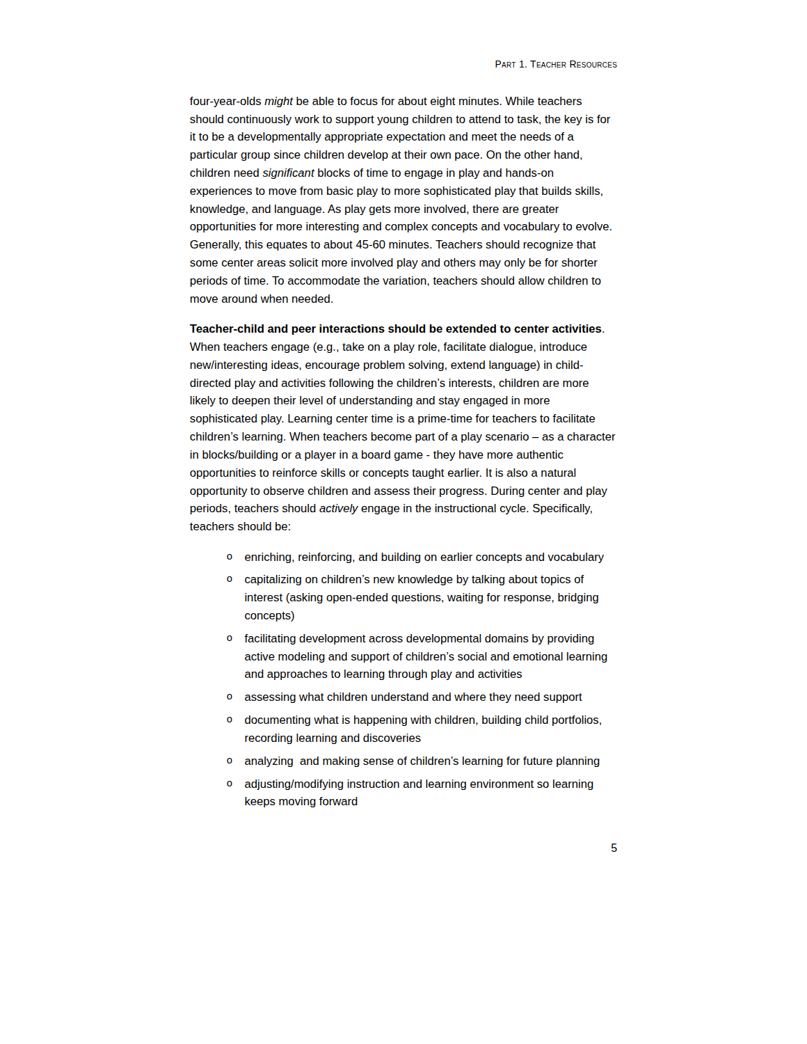Part 1. Teacher Resources
four-year-olds might be able to focus for about eight minutes. While teachers should continuously work to support young children to attend to task, the key is for it to be a developmentally appropriate expectation and meet the needs of a particular group since children develop at their own pace. On the other hand, children need significant blocks of time to engage in play and hands-on experiences to move from basic play to more sophisticated play that builds skills, knowledge, and language. As play gets more involved, there are greater opportunities for more interesting and complex concepts and vocabulary to evolve. Generally, this equates to about 45-60 minutes. Teachers should recognize that some center areas solicit more involved play and others may only be for shorter periods of time. To accommodate the variation, teachers should allow children to move around when needed.
Teacher-child and peer interactions should be extended to center activities. When teachers engage (e.g., take on a play role, facilitate dialogue, introduce new/interesting ideas, encourage problem solving, extend language) in child-directed play and activities following the children’s interests, children are more likely to deepen their level of understanding and stay engaged in more sophisticated play. Learning center time is a prime-time for teachers to facilitate children’s learning. When teachers become part of a play scenario – as a character in blocks/building or a player in a board game - they have more authentic opportunities to reinforce skills or concepts taught earlier. It is also a natural opportunity to observe children and assess their progress. During center and play periods, teachers should actively engage in the instructional cycle. Specifically, teachers should be:
enriching, reinforcing, and building on earlier concepts and vocabulary
capitalizing on children’s new knowledge by talking about topics of interest (asking open-ended questions, waiting for response, bridging concepts)
facilitating development across developmental domains by providing active modeling and support of children’s social and emotional learning and approaches to learning through play and activities
assessing what children understand and where they need support
documenting what is happening with children, building child portfolios, recording learning and discoveries
analyzing and making sense of children’s learning for future planning
adjusting/modifying instruction and learning environment so learning keeps moving forward
5